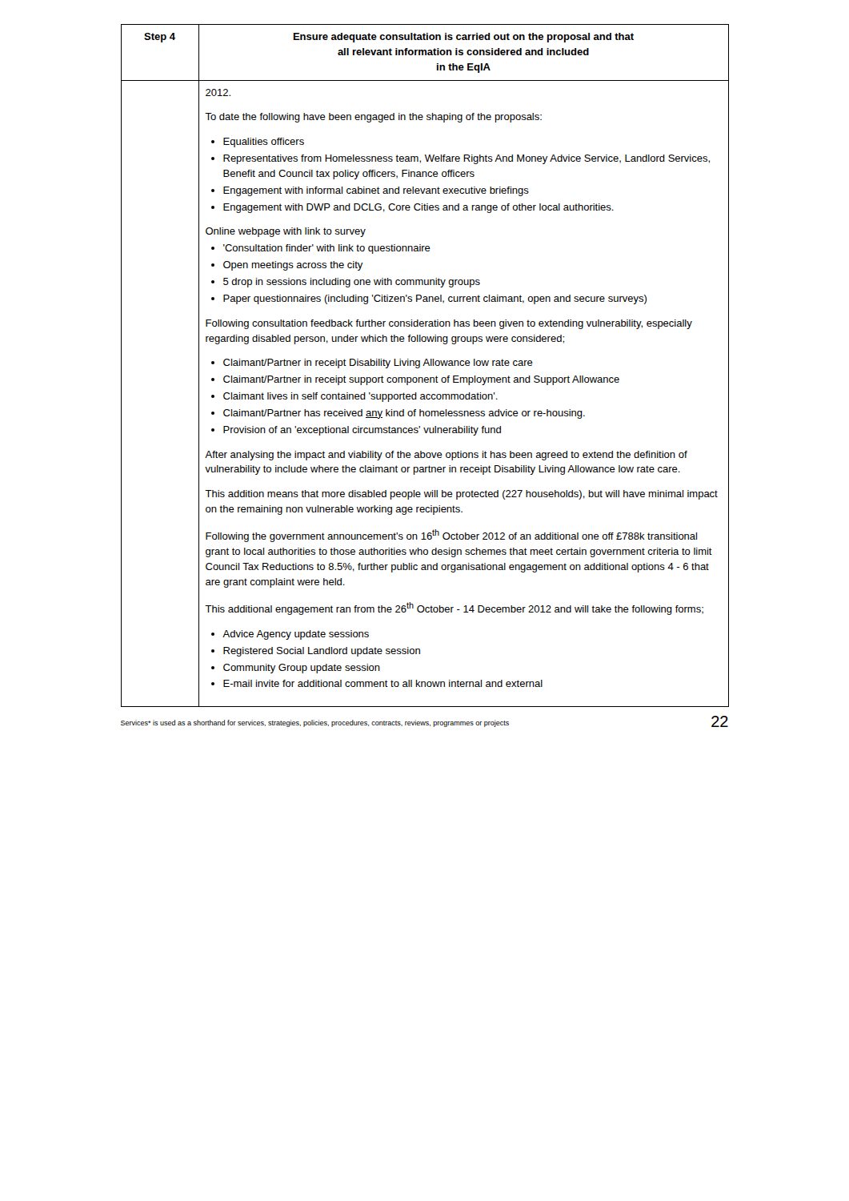| Step 4 | Ensure adequate consultation is carried out on the proposal and that all relevant information is considered and included in the EqIA |
| | 2012. To date the following have been engaged in the shaping of the proposals: Equalities officers Representatives from Homelessness team, Welfare Rights And Money Advice Service, Landlord Services, Benefit and Council tax policy officers, Finance officers Engagement with informal cabinet and relevant executive briefings Engagement with DWP and DCLG, Core Cities and a range of other local authorities. Online webpage with link to survey 'Consultation finder' with link to questionnaire Open meetings across the city 5 drop in sessions including one with community groups Paper questionnaires (including 'Citizen's Panel, current claimant, open and secure surveys) Following consultation feedback further consideration has been given to extending vulnerability, especially regarding disabled person, under which the following groups were considered; Claimant/Partner in receipt Disability Living Allowance low rate care Claimant/Partner in receipt support component of Employment and Support Allowance Claimant lives in self contained 'supported accommodation'. Claimant/Partner has received any kind of homelessness advice or re-housing. Provision of an 'exceptional circumstances' vulnerability fund After analysing the impact and viability of the above options it has been agreed to extend the definition of vulnerability to include where the claimant or partner in receipt Disability Living Allowance low rate care. This addition means that more disabled people will be protected (227 households), but will have minimal impact on the remaining non vulnerable working age recipients. Following the government announcement's on 16 th October 2012 of an additional one off £788k transitional grant to local authorities to those authorities who design schemes that meet certain government criteria to limit Council Tax Reductions to 8.5%, further public and organisational engagement on additional options 4 - 6 that are grant complaint were held. This additional engagement ran from the 26 th October - 14 December 2012 and will take the following forms; Advice Agency update sessions Registered Social Landlord update session Community Group update session E-mail invite for additional comment to all known internal and external |
Services* is used as a shorthand for services, strategies, policies, procedures, contracts, reviews, programmes or projects 22